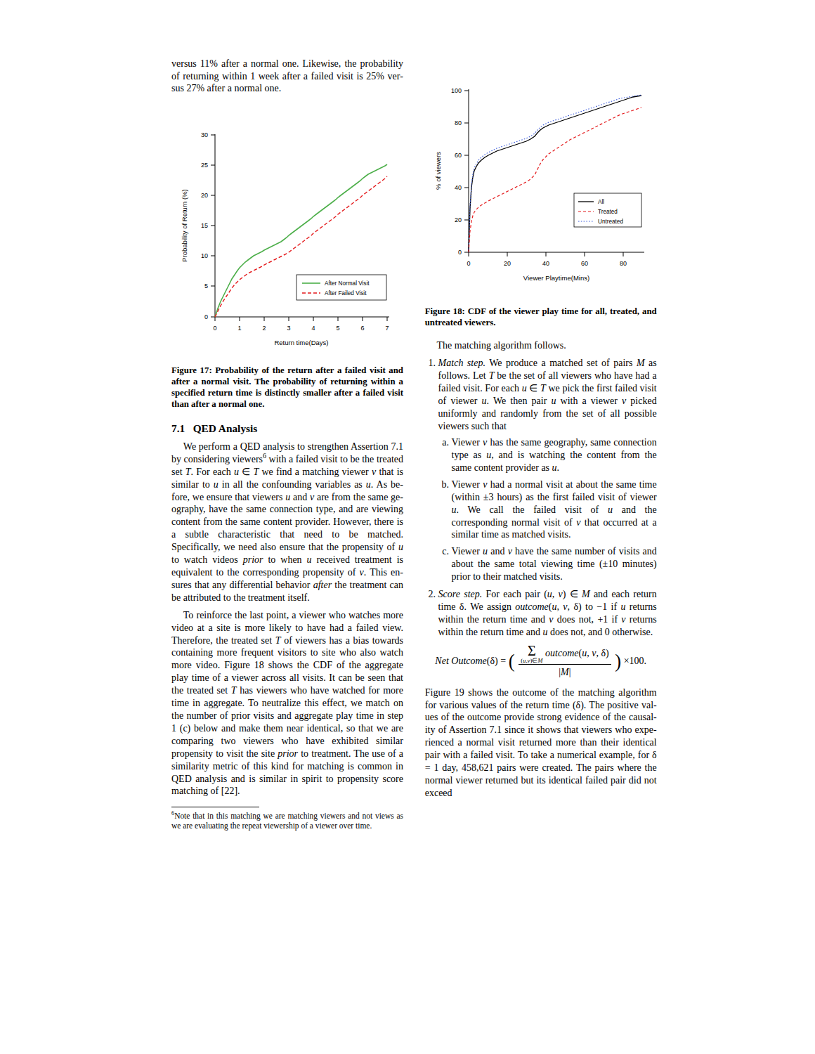versus 11% after a normal one. Likewise, the probability of returning within 1 week after a failed visit is 25% versus 27% after a normal one.
0 5 10 15 20 25 30 0 1 2 3 4 5 6 7 Return time(Days) Probability of Return (%) After Normal Visit After Failed Visit
Figure 17: Probability of the return after a failed visit and after a normal visit. The probability of returning within a specified return time is distinctly smaller after a failed visit than after a normal one.
7.1 QED Analysis
We perform a QED analysis to strengthen Assertion 7.1 by considering viewers6 with a failed visit to be the treated set T. For each u ∈ T we find a matching viewer v that is similar to u in all the confounding variables as u. As before, we ensure that viewers u and v are from the same geography, have the same connection type, and are viewing content from the same content provider. However, there is a subtle characteristic that need to be matched. Specifically, we need also ensure that the propensity of u to watch videos prior to when u received treatment is equivalent to the corresponding propensity of v. This ensures that any differential behavior after the treatment can be attributed to the treatment itself.
To reinforce the last point, a viewer who watches more video at a site is more likely to have had a failed view. Therefore, the treated set T of viewers has a bias towards containing more frequent visitors to site who also watch more video. Figure 18 shows the CDF of the aggregate play time of a viewer across all visits. It can be seen that the treated set T has viewers who have watched for more time in aggregate. To neutralize this effect, we match on the number of prior visits and aggregate play time in step 1 (c) below and make them near identical, so that we are comparing two viewers who have exhibited similar propensity to visit the site prior to treatment. The use of a similarity metric of this kind for matching is common in QED analysis and is similar in spirit to propensity score matching of [22].
6Note that in this matching we are matching viewers and not views as we are evaluating the repeat viewership of a viewer over time.
0 20 40 60 80 100 0 20 40 60 80 Viewer Playtime(Mins) % of viewers All Treated Untreated
Figure 18: CDF of the viewer play time for all, treated, and untreated viewers.
The matching algorithm follows.
Match step. We produce a matched set of pairs M as follows. Let T be the set of all viewers who have had a failed visit. For each u ∈ T we pick the first failed visit of viewer u. We then pair u with a viewer v picked uniformly and randomly from the set of all possible viewers such that
Viewer v has the same geography, same connection type as u, and is watching the content from the same content provider as u.
Viewer v had a normal visit at about the same time (within ±3 hours) as the first failed visit of viewer u. We call the failed visit of u and the corresponding normal visit of v that occurred at a similar time as matched visits.
Viewer u and v have the same number of visits and about the same total viewing time (±10 minutes) prior to their matched visits.
Score step. For each pair (u, v) ∈ M and each return time δ. We assign outcome(u, v, δ) to −1 if u returns within the return time and v does not, +1 if v returns within the return time and u does not, and 0 otherwise.
Net Outcome(δ) = ( Σ(u,v)∈M outcome(u, v, δ) |M| ) ×100.
Figure 19 shows the outcome of the matching algorithm for various values of the return time (δ). The positive values of the outcome provide strong evidence of the causality of Assertion 7.1 since it shows that viewers who experienced a normal visit returned more than their identical pair with a failed visit. To take a numerical example, for δ = 1 day, 458,621 pairs were created. The pairs where the normal viewer returned but its identical failed pair did not exceed